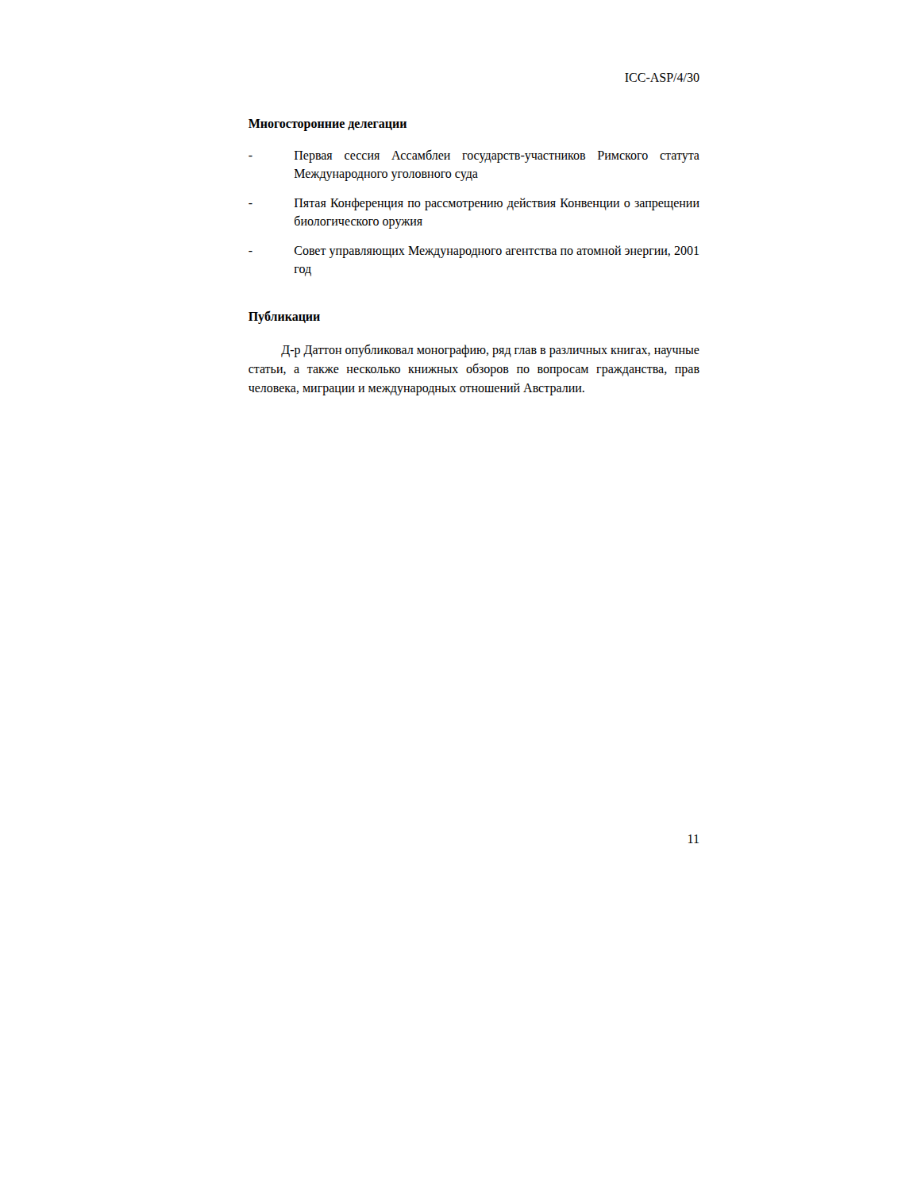ICC-ASP/4/30
Многосторонние делегации
Первая сессия Ассамблеи государств-участников Римского статута Международного уголовного суда
Пятая Конференция по рассмотрению действия Конвенции о запрещении биологического оружия
Совет управляющих Международного агентства по атомной энергии, 2001 год
Публикации
Д-р Даттон опубликовал монографию, ряд глав в различных книгах, научные статьи, а также несколько книжных обзоров по вопросам гражданства, прав человека, миграции и международных отношений Австралии.
11